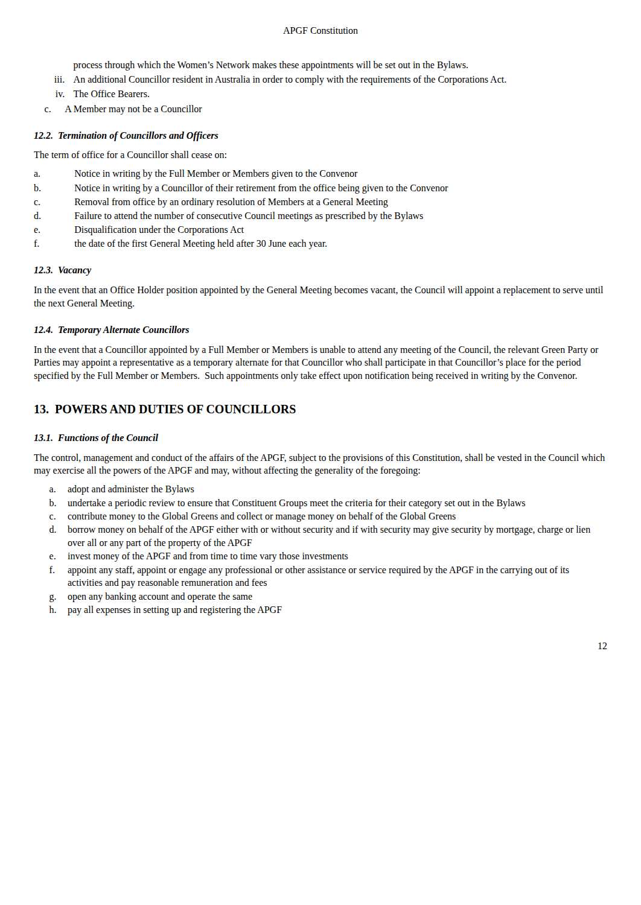APGF Constitution
process through which the Women’s Network makes these appointments will be set out in the Bylaws.
iii. An additional Councillor resident in Australia in order to comply with the requirements of the Corporations Act.
iv. The Office Bearers.
c. A Member may not be a Councillor
12.2. Termination of Councillors and Officers
The term of office for a Councillor shall cease on:
a. Notice in writing by the Full Member or Members given to the Convenor
b. Notice in writing by a Councillor of their retirement from the office being given to the Convenor
c. Removal from office by an ordinary resolution of Members at a General Meeting
d. Failure to attend the number of consecutive Council meetings as prescribed by the Bylaws
e. Disqualification under the Corporations Act
f. the date of the first General Meeting held after 30 June each year.
12.3. Vacancy
In the event that an Office Holder position appointed by the General Meeting becomes vacant, the Council will appoint a replacement to serve until the next General Meeting.
12.4. Temporary Alternate Councillors
In the event that a Councillor appointed by a Full Member or Members is unable to attend any meeting of the Council, the relevant Green Party or Parties may appoint a representative as a temporary alternate for that Councillor who shall participate in that Councillor’s place for the period specified by the Full Member or Members. Such appointments only take effect upon notification being received in writing by the Convenor.
13. POWERS AND DUTIES OF COUNCILLORS
13.1. Functions of the Council
The control, management and conduct of the affairs of the APGF, subject to the provisions of this Constitution, shall be vested in the Council which may exercise all the powers of the APGF and may, without affecting the generality of the foregoing:
a. adopt and administer the Bylaws
b. undertake a periodic review to ensure that Constituent Groups meet the criteria for their category set out in the Bylaws
c. contribute money to the Global Greens and collect or manage money on behalf of the Global Greens
d. borrow money on behalf of the APGF either with or without security and if with security may give security by mortgage, charge or lien over all or any part of the property of the APGF
e. invest money of the APGF and from time to time vary those investments
f. appoint any staff, appoint or engage any professional or other assistance or service required by the APGF in the carrying out of its activities and pay reasonable remuneration and fees
g. open any banking account and operate the same
h. pay all expenses in setting up and registering the APGF
12